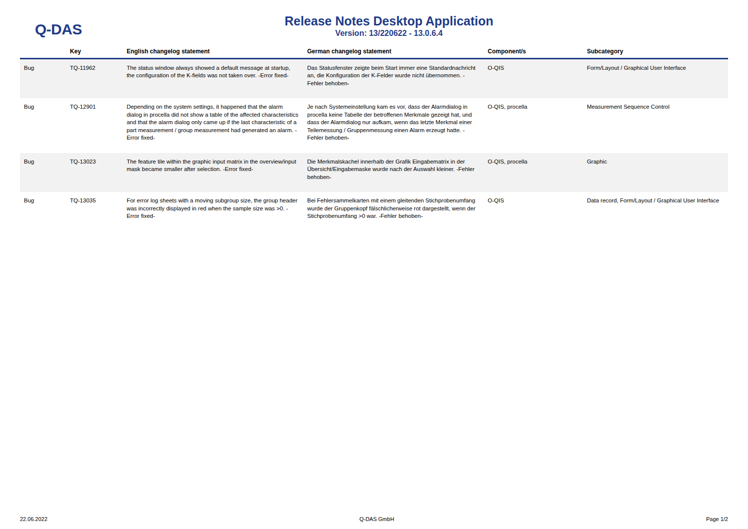Q-DAS
Release Notes Desktop Application
Version: 13/220622 - 13.0.6.4
| | Key | English changelog statement | German changelog statement | Component/s | Subcategory |
| --- | --- | --- | --- | --- | --- |
| Bug | TQ-11962 | The status window always showed a default message at startup, the configuration of the K-fields was not taken over. -Error fixed- | Das Statusfenster zeigte beim Start immer eine Standardnachricht an, die Konfiguration der K-Felder wurde nicht übernommen. -Fehler behoben- | O-QIS | Form/Layout / Graphical User Interface |
| Bug | TQ-12901 | Depending on the system settings, it happened that the alarm dialog in procella did not show a table of the affected characteristics and that the alarm dialog only came up if the last characteristic of a part measurement / group measurement had generated an alarm. -Error fixed- | Je nach Systemeinstellung kam es vor, dass der Alarmdialog in procella keine Tabelle der betroffenen Merkmale gezeigt hat, und dass der Alarmdialog nur aufkam, wenn das letzte Merkmal einer Teilemessung / Gruppenmessung einen Alarm erzeugt hatte. -Fehler behoben- | O-QIS, procella | Measurement Sequence Control |
| Bug | TQ-13023 | The feature tile within the graphic input matrix in the overview/input mask became smaller after selection. -Error fixed- | Die Merkmalskachel innerhalb der Grafik Eingabematrix in der Übersicht/Eingabemaske wurde nach der Auswahl kleiner. -Fehler behoben- | O-QIS, procella | Graphic |
| Bug | TQ-13035 | For error log sheets with a moving subgroup size, the group header was incorrectly displayed in red when the sample size was >0. -Error fixed- | Bei Fehlersammelkarten mit einem gleitenden Stichprobenumfang wurde der Gruppenkopf fälschlicherweise rot dargestellt, wenn der Stichprobenumfang >0 war. -Fehler behoben- | O-QIS | Data record, Form/Layout / Graphical User Interface |
22.06.2022
Q-DAS GmbH
Page 1/2